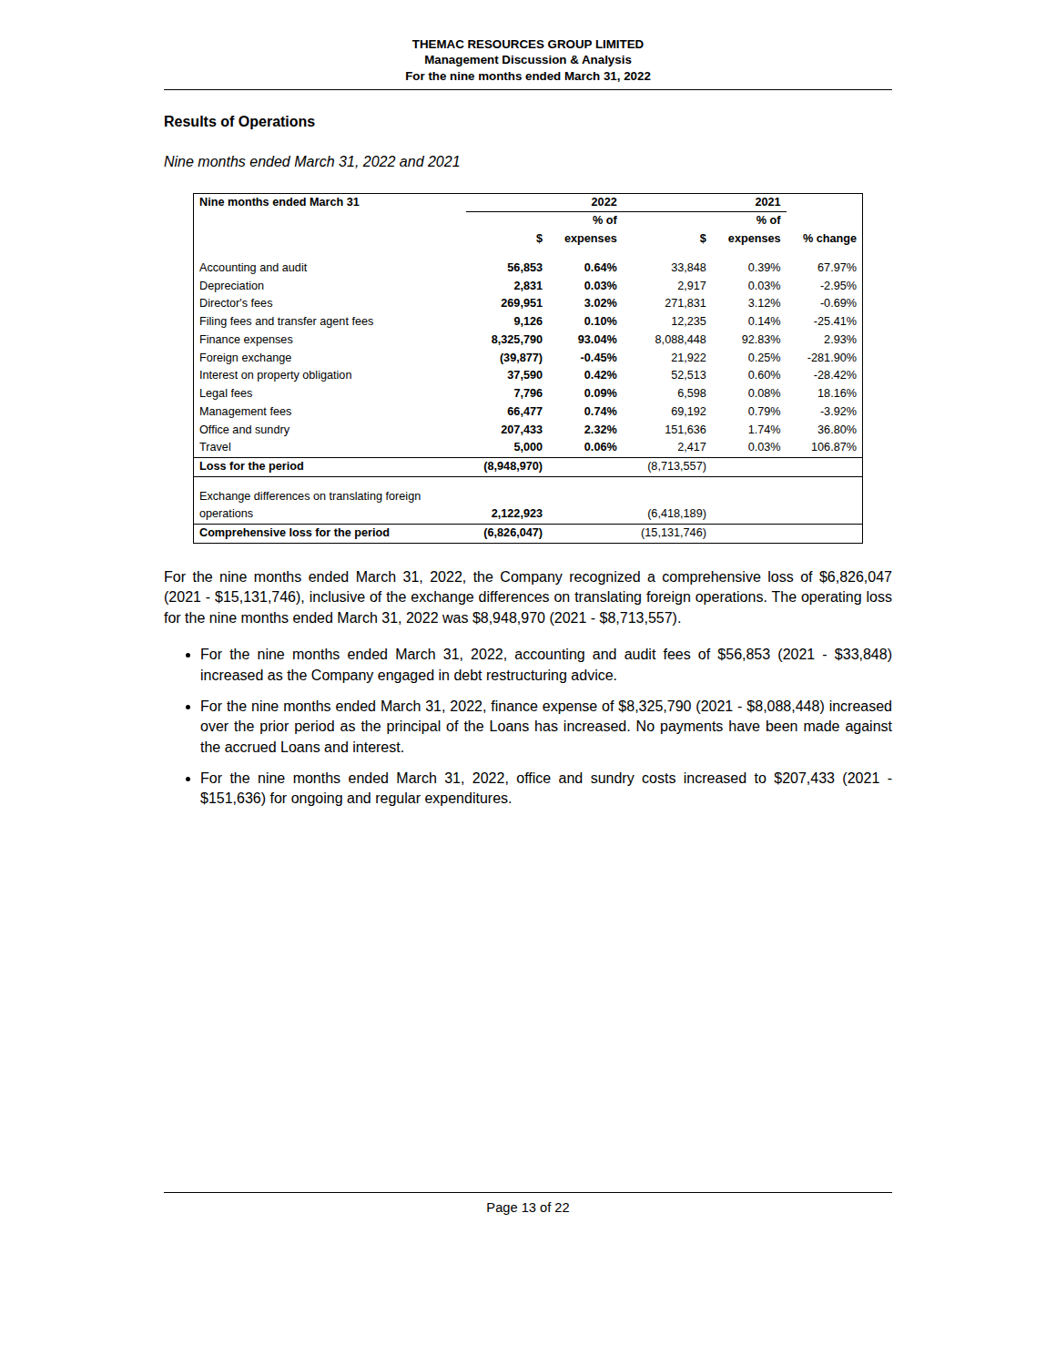THEMAC RESOURCES GROUP LIMITED
Management Discussion & Analysis
For the nine months ended March 31, 2022
Results of Operations
Nine months ended March 31, 2022 and 2021
| Nine months ended March 31 | 2022 | 2021 | |
| --- | --- | --- | --- |
| | | % of | | % of | |
| | $ | expenses | $ | expenses | % change |
| Accounting and audit | 56,853 | 0.64% | 33,848 | 0.39% | 67.97% |
| Depreciation | 2,831 | 0.03% | 2,917 | 0.03% | -2.95% |
| Director's fees | 269,951 | 3.02% | 271,831 | 3.12% | -0.69% |
| Filing fees and transfer agent fees | 9,126 | 0.10% | 12,235 | 0.14% | -25.41% |
| Finance expenses | 8,325,790 | 93.04% | 8,088,448 | 92.83% | 2.93% |
| Foreign exchange | (39,877) | -0.45% | 21,922 | 0.25% | -281.90% |
| Interest on property obligation | 37,590 | 0.42% | 52,513 | 0.60% | -28.42% |
| Legal fees | 7,796 | 0.09% | 6,598 | 0.08% | 18.16% |
| Management fees | 66,477 | 0.74% | 69,192 | 0.79% | -3.92% |
| Office and sundry | 207,433 | 2.32% | 151,636 | 1.74% | 36.80% |
| Travel | 5,000 | 0.06% | 2,417 | 0.03% | 106.87% |
| Loss for the period | (8,948,970) | | (8,713,557) | | |
| Exchange differences on translating foreign | | | | | |
| operations | 2,122,923 | | (6,418,189) | | |
| Comprehensive loss for the period | (6,826,047) | | (15,131,746) | | |
For the nine months ended March 31, 2022, the Company recognized a comprehensive loss of $6,826,047 (2021 - $15,131,746), inclusive of the exchange differences on translating foreign operations. The operating loss for the nine months ended March 31, 2022 was $8,948,970 (2021 - $8,713,557).
For the nine months ended March 31, 2022, accounting and audit fees of $56,853 (2021 - $33,848) increased as the Company engaged in debt restructuring advice.
For the nine months ended March 31, 2022, finance expense of $8,325,790 (2021 - $8,088,448) increased over the prior period as the principal of the Loans has increased. No payments have been made against the accrued Loans and interest.
For the nine months ended March 31, 2022, office and sundry costs increased to $207,433 (2021 - $151,636) for ongoing and regular expenditures.
Page 13 of 22